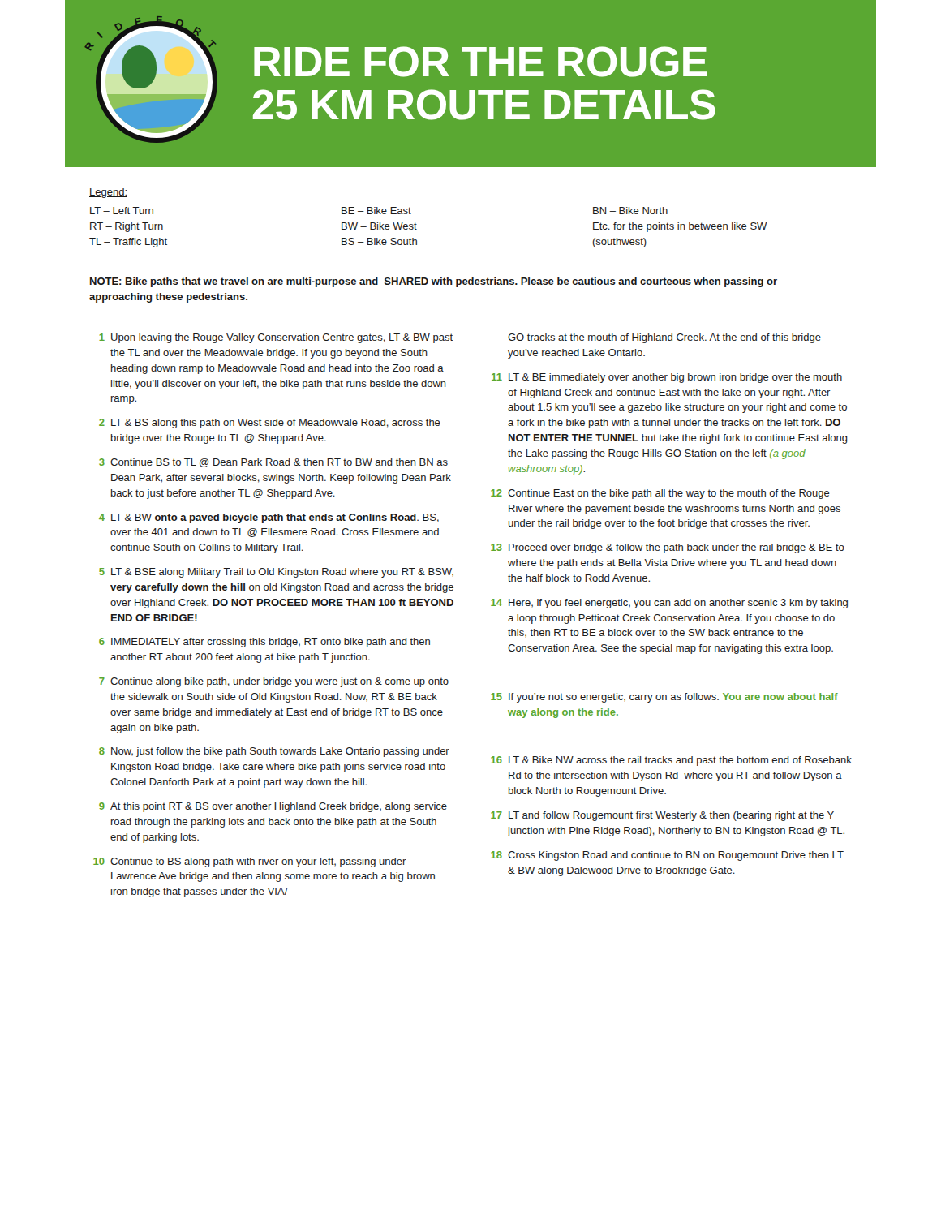RIDE FORT
Ride for the Rouge
25 km Route Details
Legend:
LT – Left Turn
RT – Right Turn
TL – Traffic Light
BE – Bike East
BW – Bike West
BS – Bike South
BN – Bike North
Etc. for the points in between like SW (southwest)
NOTE: Bike paths that we travel on are multi-purpose and SHARED with pedestrians. Please be cautious and courteous when passing or approaching these pedestrians.
1 Upon leaving the Rouge Valley Conservation Centre gates, LT & BW past the TL and over the Meadowvale bridge. If you go beyond the South heading down ramp to Meadowvale Road and head into the Zoo road a little, you’ll discover on your left, the bike path that runs beside the down ramp.
2 LT & BS along this path on West side of Meadowvale Road, across the bridge over the Rouge to TL @ Sheppard Ave.
3 Continue BS to TL @ Dean Park Road & then RT to BW and then BN as Dean Park, after several blocks, swings North. Keep following Dean Park back to just before another TL @ Sheppard Ave.
4 LT & BW onto a paved bicycle path that ends at Conlins Road. BS, over the 401 and down to TL @ Ellesmere Road. Cross Ellesmere and continue South on Collins to Military Trail.
5 LT & BSE along Military Trail to Old Kingston Road where you RT & BSW, very carefully down the hill on old Kingston Road and across the bridge over Highland Creek. DO NOT PROCEED MORE THAN 100 ft BEYOND END OF BRIDGE!
6 IMMEDIATELY after crossing this bridge, RT onto bike path and then another RT about 200 feet along at bike path T junction.
7 Continue along bike path, under bridge you were just on & come up onto the sidewalk on South side of Old Kingston Road. Now, RT & BE back over same bridge and immediately at East end of bridge RT to BS once again on bike path.
8 Now, just follow the bike path South towards Lake Ontario passing under Kingston Road bridge. Take care where bike path joins service road into Colonel Danforth Park at a point part way down the hill.
9 At this point RT & BS over another Highland Creek bridge, along service road through the parking lots and back onto the bike path at the South end of parking lots.
10 Continue to BS along path with river on your left, passing under Lawrence Ave bridge and then along some more to reach a big brown iron bridge that passes under the VIA/
GO tracks at the mouth of Highland Creek. At the end of this bridge you’ve reached Lake Ontario.
11 LT & BE immediately over another big brown iron bridge over the mouth of Highland Creek and continue East with the lake on your right. After about 1.5 km you’ll see a gazebo like structure on your right and come to a fork in the bike path with a tunnel under the tracks on the left fork. DO NOT ENTER THE TUNNEL but take the right fork to continue East along the Lake passing the Rouge Hills GO Station on the left (a good washroom stop).
12 Continue East on the bike path all the way to the mouth of the Rouge River where the pavement beside the washrooms turns North and goes under the rail bridge over to the foot bridge that crosses the river.
13 Proceed over bridge & follow the path back under the rail bridge & BE to where the path ends at Bella Vista Drive where you TL and head down the half block to Rodd Avenue.
14 Here, if you feel energetic, you can add on another scenic 3 km by taking a loop through Petticoat Creek Conservation Area. If you choose to do this, then RT to BE a block over to the SW back entrance to the Conservation Area. See the special map for navigating this extra loop.
15 If you’re not so energetic, carry on as follows. You are now about half way along on the ride.
16 LT & Bike NW across the rail tracks and past the bottom end of Rosebank Rd to the intersection with Dyson Rd where you RT and follow Dyson a block North to Rougemount Drive.
17 LT and follow Rougemount first Westerly & then (bearing right at the Y junction with Pine Ridge Road), Northerly to BN to Kingston Road @ TL.
18 Cross Kingston Road and continue to BN on Rougemount Drive then LT & BW along Dalewood Drive to Brookridge Gate.